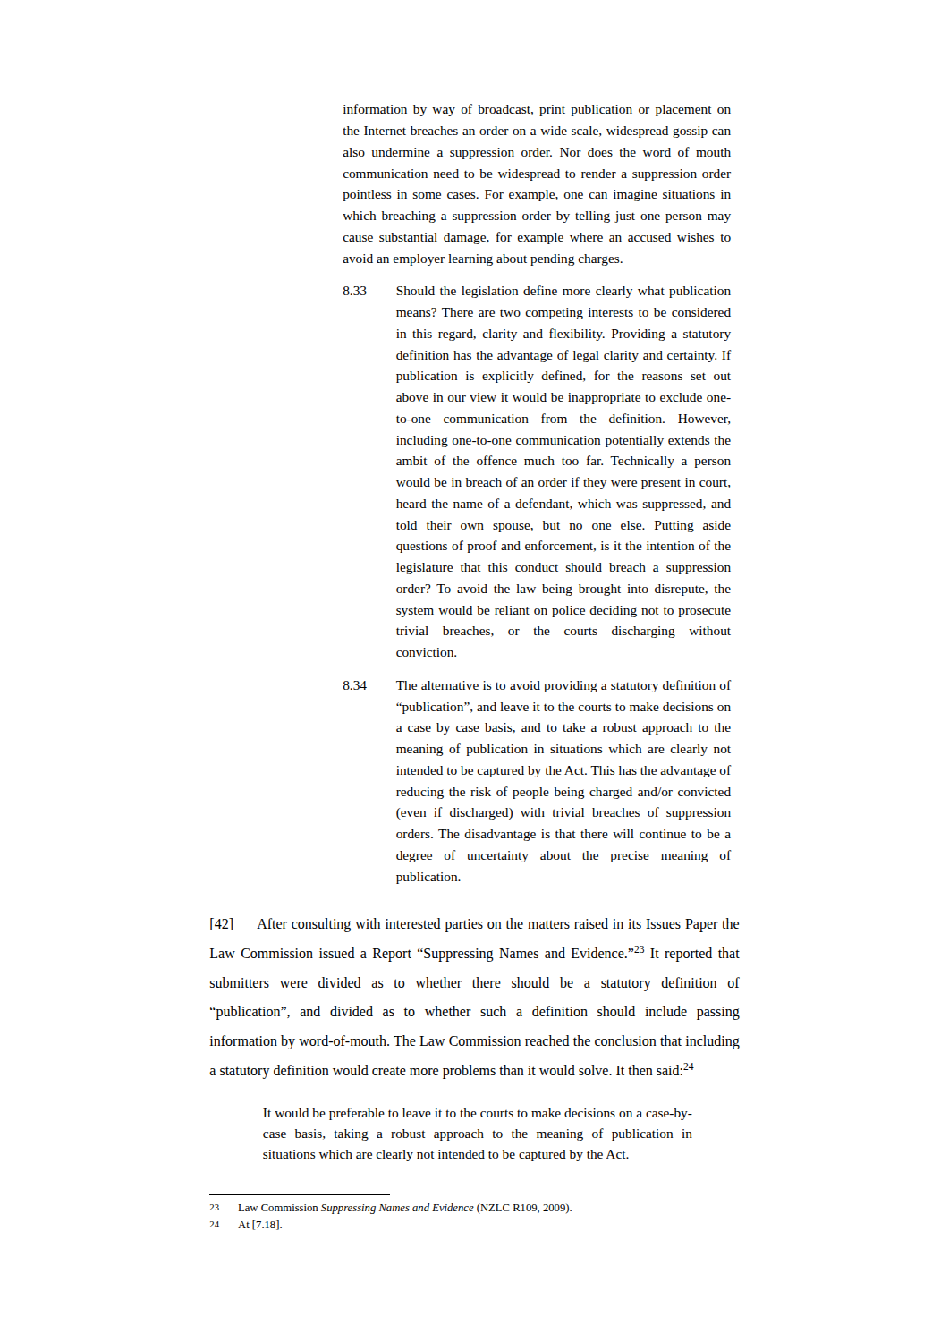information by way of broadcast, print publication or placement on the Internet breaches an order on a wide scale, widespread gossip can also undermine a suppression order. Nor does the word of mouth communication need to be widespread to render a suppression order pointless in some cases. For example, one can imagine situations in which breaching a suppression order by telling just one person may cause substantial damage, for example where an accused wishes to avoid an employer learning about pending charges.
8.33 Should the legislation define more clearly what publication means? There are two competing interests to be considered in this regard, clarity and flexibility. Providing a statutory definition has the advantage of legal clarity and certainty. If publication is explicitly defined, for the reasons set out above in our view it would be inappropriate to exclude one-to-one communication from the definition. However, including one-to-one communication potentially extends the ambit of the offence much too far. Technically a person would be in breach of an order if they were present in court, heard the name of a defendant, which was suppressed, and told their own spouse, but no one else. Putting aside questions of proof and enforcement, is it the intention of the legislature that this conduct should breach a suppression order? To avoid the law being brought into disrepute, the system would be reliant on police deciding not to prosecute trivial breaches, or the courts discharging without conviction.
8.34 The alternative is to avoid providing a statutory definition of “publication”, and leave it to the courts to make decisions on a case by case basis, and to take a robust approach to the meaning of publication in situations which are clearly not intended to be captured by the Act. This has the advantage of reducing the risk of people being charged and/or convicted (even if discharged) with trivial breaches of suppression orders. The disadvantage is that there will continue to be a degree of uncertainty about the precise meaning of publication.
[42] After consulting with interested parties on the matters raised in its Issues Paper the Law Commission issued a Report “Suppressing Names and Evidence.”23 It reported that submitters were divided as to whether there should be a statutory definition of “publication”, and divided as to whether such a definition should include passing information by word-of-mouth. The Law Commission reached the conclusion that including a statutory definition would create more problems than it would solve. It then said:24
It would be preferable to leave it to the courts to make decisions on a case-by-case basis, taking a robust approach to the meaning of publication in situations which are clearly not intended to be captured by the Act.
23 Law Commission Suppressing Names and Evidence (NZLC R109, 2009).
24 At [7.18].